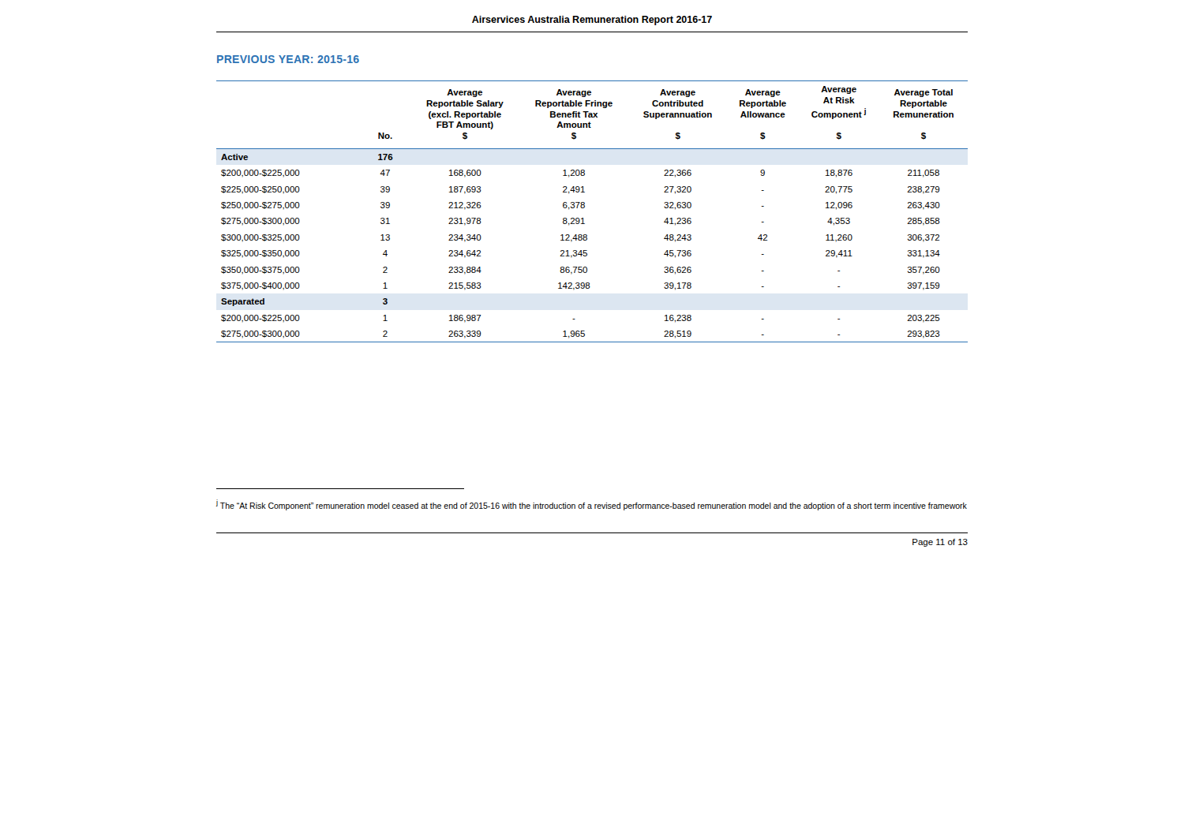Airservices Australia Remuneration Report 2016-17
PREVIOUS YEAR: 2015-16
| | No. | Average Reportable Salary (excl. Reportable FBT Amount) $ | Average Reportable Fringe Benefit Tax Amount $ | Average Contributed Superannuation $ | Average Reportable Allowance $ | Average At Risk Component j $ | Average Total Reportable Remuneration $ |
| --- | --- | --- | --- | --- | --- | --- | --- |
| Active | 176 | | | | | | |
| $200,000-$225,000 | 47 | 168,600 | 1,208 | 22,366 | 9 | 18,876 | 211,058 |
| $225,000-$250,000 | 39 | 187,693 | 2,491 | 27,320 | - | 20,775 | 238,279 |
| $250,000-$275,000 | 39 | 212,326 | 6,378 | 32,630 | - | 12,096 | 263,430 |
| $275,000-$300,000 | 31 | 231,978 | 8,291 | 41,236 | - | 4,353 | 285,858 |
| $300,000-$325,000 | 13 | 234,340 | 12,488 | 48,243 | 42 | 11,260 | 306,372 |
| $325,000-$350,000 | 4 | 234,642 | 21,345 | 45,736 | - | 29,411 | 331,134 |
| $350,000-$375,000 | 2 | 233,884 | 86,750 | 36,626 | - | - | 357,260 |
| $375,000-$400,000 | 1 | 215,583 | 142,398 | 39,178 | - | - | 397,159 |
| Separated | 3 | | | | | | |
| $200,000-$225,000 | 1 | 186,987 | - | 16,238 | - | - | 203,225 |
| $275,000-$300,000 | 2 | 263,339 | 1,965 | 28,519 | - | - | 293,823 |
j The “At Risk Component” remuneration model ceased at the end of 2015-16 with the introduction of a revised performance-based remuneration model and the adoption of a short term incentive framework
Page 11 of 13